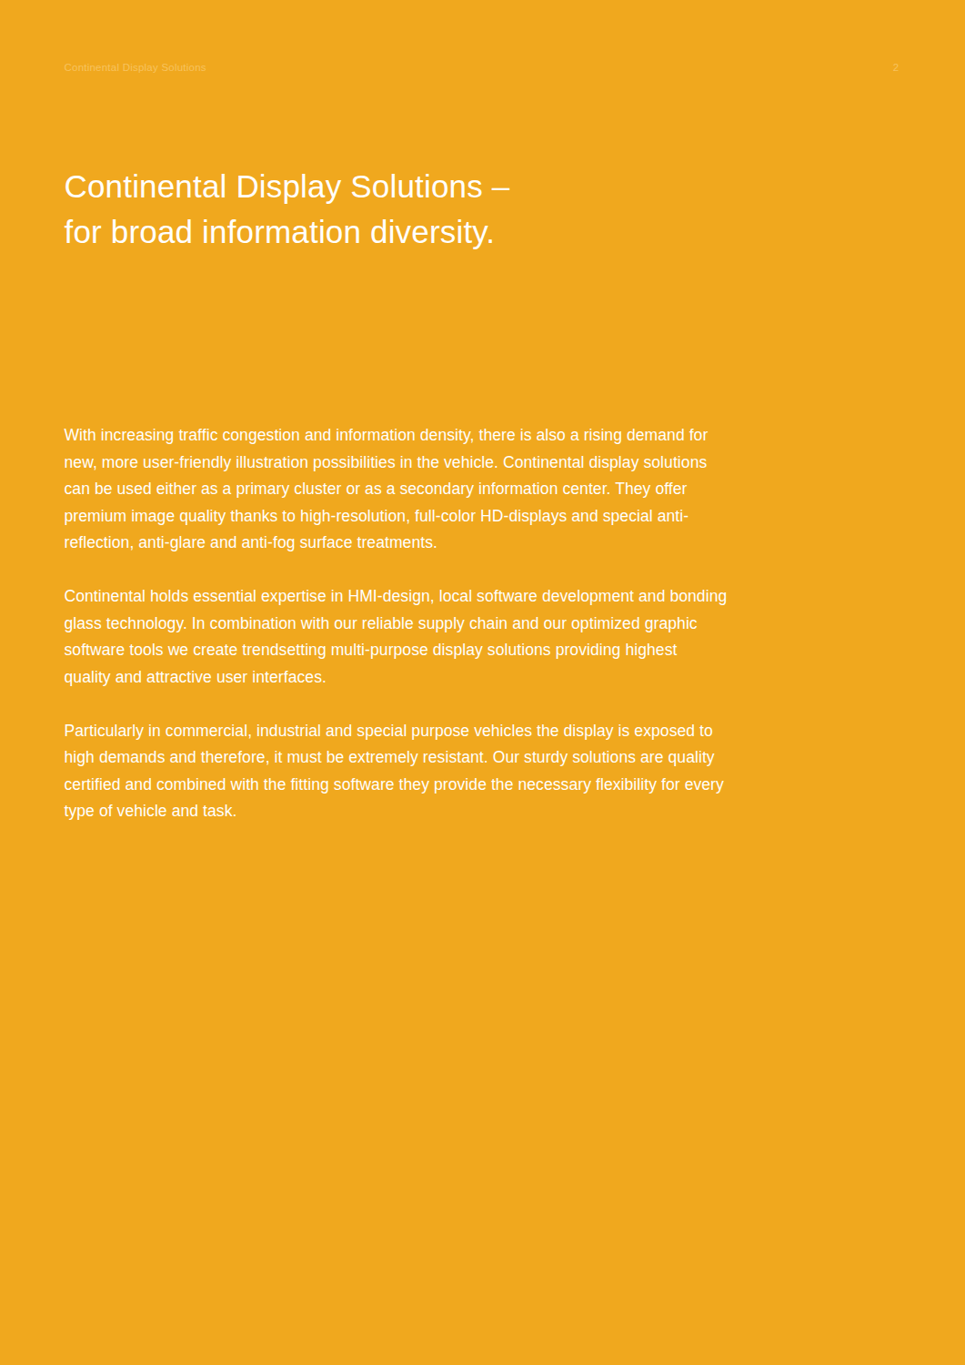Continental Display Solutions 2
Continental Display Solutions –
for broad information diversity.
With increasing traffic congestion and information density, there is also a rising demand for new, more user-friendly illustration possibilities in the vehicle. Continental display solutions can be used either as a primary cluster or as a secondary information center. They offer premium image quality thanks to high-resolution, full-color HD-displays and special anti-reflection, anti-glare and anti-fog surface treatments.
Continental holds essential expertise in HMI-design, local software development and bonding glass technology. In combination with our reliable supply chain and our optimized graphic software tools we create trendsetting multi-purpose display solutions providing highest quality and attractive user interfaces.
Particularly in commercial, industrial and special purpose vehicles the display is exposed to high demands and therefore, it must be extremely resistant. Our sturdy solutions are quality certified and combined with the fitting software they provide the necessary flexibility for every type of vehicle and task.